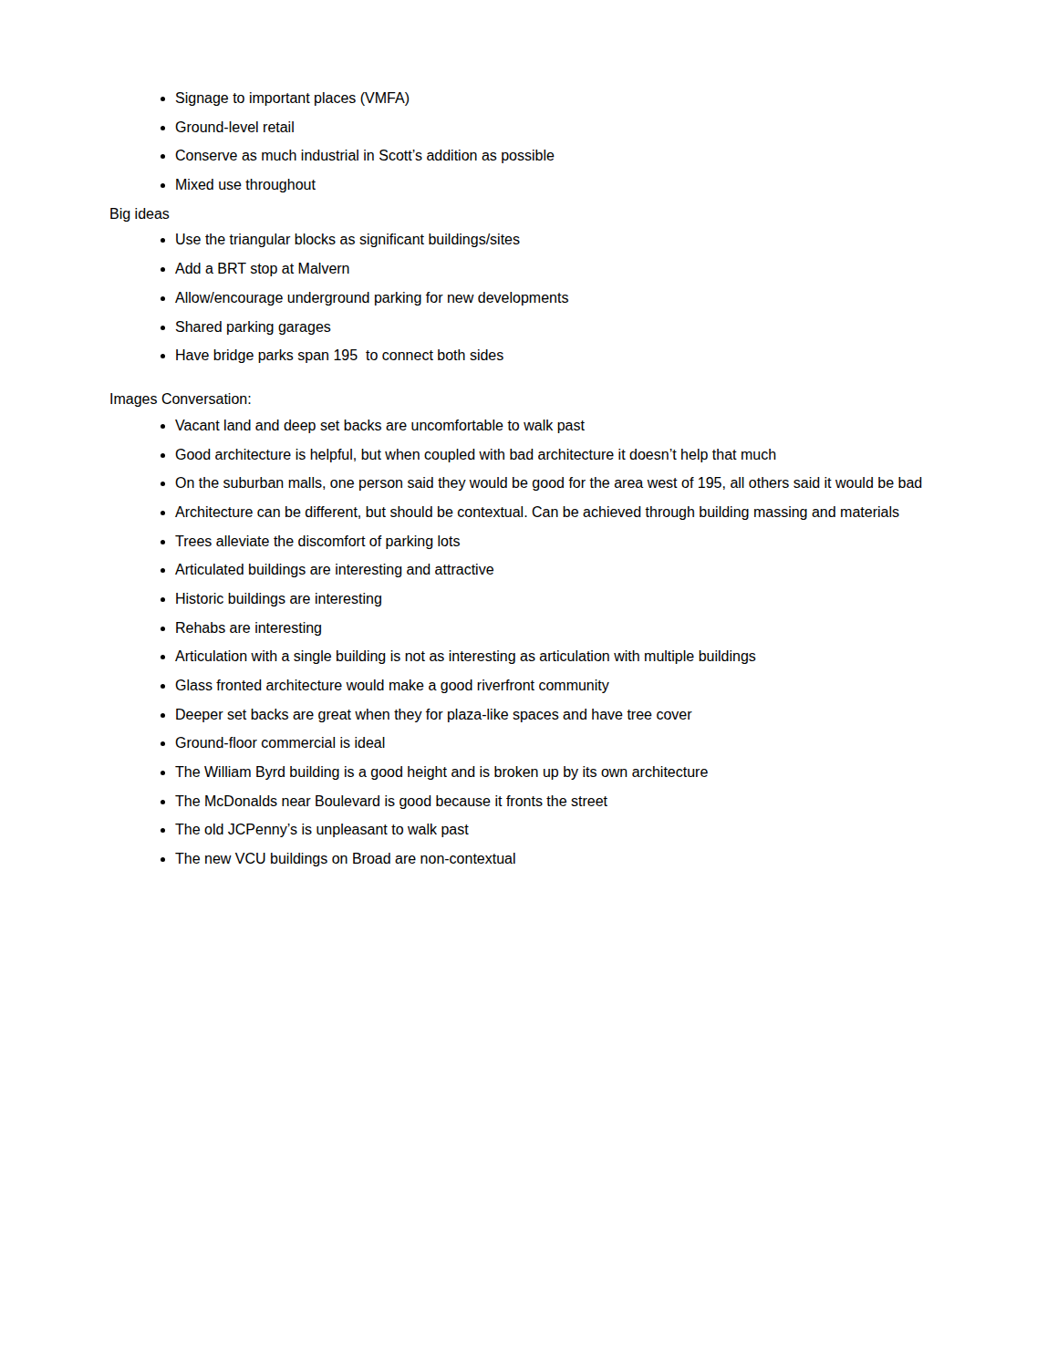Signage to important places (VMFA)
Ground-level retail
Conserve as much industrial in Scott’s addition as possible
Mixed use throughout
Big ideas
Use the triangular blocks as significant buildings/sites
Add a BRT stop at Malvern
Allow/encourage underground parking for new developments
Shared parking garages
Have bridge parks span 195 to connect both sides
Images Conversation:
Vacant land and deep set backs are uncomfortable to walk past
Good architecture is helpful, but when coupled with bad architecture it doesn’t help that much
On the suburban malls, one person said they would be good for the area west of 195, all others said it would be bad
Architecture can be different, but should be contextual. Can be achieved through building massing and materials
Trees alleviate the discomfort of parking lots
Articulated buildings are interesting and attractive
Historic buildings are interesting
Rehabs are interesting
Articulation with a single building is not as interesting as articulation with multiple buildings
Glass fronted architecture would make a good riverfront community
Deeper set backs are great when they for plaza-like spaces and have tree cover
Ground-floor commercial is ideal
The William Byrd building is a good height and is broken up by its own architecture
The McDonalds near Boulevard is good because it fronts the street
The old JCPenny’s is unpleasant to walk past
The new VCU buildings on Broad are non-contextual